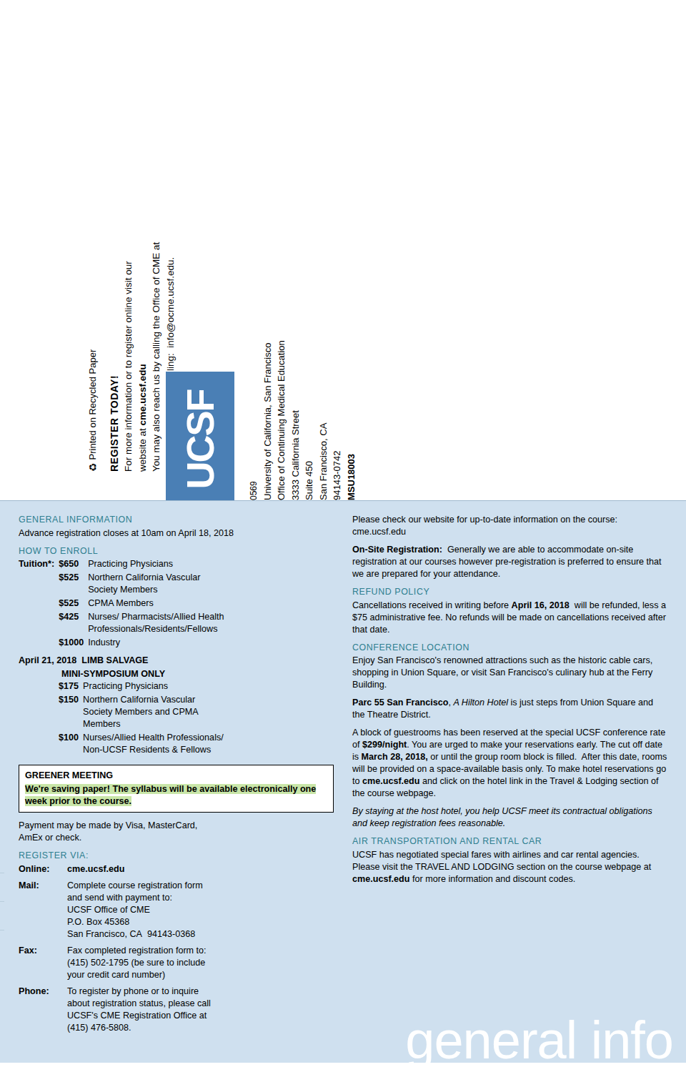♻ Printed on Recycled Paper
REGISTER TODAY! For more information or to register online visit our website at cme.ucsf.edu You may also reach us by calling the Office of CME at (415) 476-4251 or emailing: info@ocme.ucsf.edu.
UCSF
0569
University of California, San Francisco
Office of Continuing Medical Education
3333 California Street
Suite 450
San Francisco, CA
94143-0742
MSU18003
General Information
Advance registration closes at 10am on April 18, 2018
How to Enroll
| Tuition*: | $650 | Practicing Physicians |
| | $525 | Northern California Vascular Society Members |
| | $525 | CPMA Members |
| | $425 | Nurses/ Pharmacists/Allied Health Professionals/Residents/Fellows |
| | $1000 | Industry |
April 21, 2018 LIMB SALVAGE
MINI-SYMPOSIUM ONLY
| | $175 | Practicing Physicians |
| | $150 | Northern California Vascular Society Members and CPMA Members |
| | $100 | Nurses/Allied Health Professionals/ Non-UCSF Residents & Fellows |
GREENER MEETING
We're saving paper! The syllabus will be available electronically one week prior to the course.
Payment may be made by Visa, MasterCard,
AmEx or check.
Register Via:
Online:
cme.ucsf.edu
Mail:
Complete course registration form
and send with payment to:
UCSF Office of CME
P.O. Box 45368
San Francisco, CA 94143-0368
Fax:
Fax completed registration form to:
(415) 502-1795 (be sure to include
your credit card number)
Phone:
To register by phone or to inquire
about registration status, please call
UCSF's CME Registration Office at
(415) 476-5808.
Please check our website for up-to-date information on the course: cme.ucsf.edu
On-Site Registration: Generally we are able to accommodate on-site registration at our courses however pre-registration is preferred to ensure that we are prepared for your attendance.
Refund Policy
Cancellations received in writing before April 16, 2018 will be refunded, less a $75 administrative fee. No refunds will be made on cancellations received after that date.
Conference Location
Enjoy San Francisco's renowned attractions such as the historic cable cars, shopping in Union Square, or visit San Francisco's culinary hub at the Ferry Building.
Parc 55 San Francisco, A Hilton Hotel is just steps from Union Square and the Theatre District.
A block of guestrooms has been reserved at the special UCSF conference rate of $299/night. You are urged to make your reservations early. The cut off date is March 28, 2018, or until the group room block is filled. After this date, rooms will be provided on a space-available basis only. To make hotel reservations go to cme.ucsf.edu and click on the hotel link in the Travel & Lodging section of the course webpage.
By staying at the host hotel, you help UCSF meet its contractual obligations and keep registration fees reasonable.
Air Transportation and Rental Car
UCSF has negotiated special fares with airlines and car rental agencies. Please visit the TRAVEL AND LODGING section on the course webpage at cme.ucsf.edu for more information and discount codes.
general info